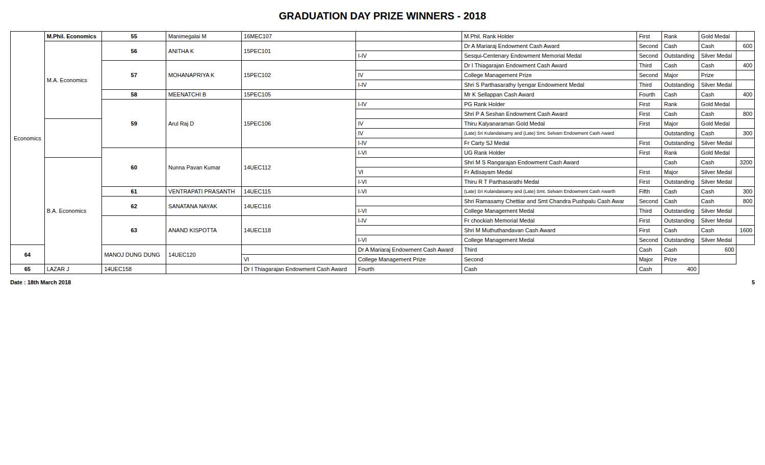GRADUATION DAY PRIZE WINNERS - 2018
| Economics | M.Phil. Economics | 55 | Manimegalai M | 16MEC107 | | M.Phil. Rank Holder | First | Rank | Gold Medal | |
| M.A. Economics | 56 | ANITHA K | 15PEC101 | | Dr A Mariaraj Endowment Cash Award | Second | Cash | Cash | 600 |
| I-IV | Sesqui-Centenary Endowment Memorial Medal | Second | Outstanding | Silver Medal | |
| 57 | MOHANAPRIYA K | 15PEC102 | | Dr I Thiagarajan Endowment Cash Award | Third | Cash | Cash | 400 |
| IV | College Management Prize | Second | Major | Prize | |
| I-IV | Shri S Parthasarathy Iyengar Endowment Medal | Third | Outstanding | Silver Medal | |
| 58 | MEENATCHI B | 15PEC105 | | Mr K Sellappan Cash Award | Fourth | Cash | Cash | 400 |
| 59 | Arul Raj D | 15PEC106 | I-IV | PG Rank Holder | First | Rank | Gold Medal | |
| | Shri P A Seshan Endowment Cash Award | First | Cash | Cash | 800 |
| | IV | Thiru Kalyanaraman Gold Medal | First | Major | Gold Medal | |
| IV | (Late) Sri Kulandaisamy and (Late) Smt. Selvam Endowment Cash Award | | Outstanding | Cash | 300 |
| I-IV | Fr Carty SJ Medal | First | Outstanding | Silver Medal | |
| 60 | Nunna Pavan Kumar | 14UEC112 | I-VI | UG Rank Holder | First | Rank | Gold Medal | |
| B.A. Economics | | Shri M S Rangarajan Endowment Cash Award | | Cash | Cash | 3200 |
| VI | Fr Adisayam Medal | First | Major | Silver Medal | |
| I-VI | Thiru R T Parthasarathi Medal | First | Outstanding | Silver Medal | |
| 61 | VENTRAPATI PRASANTH | 14UEC115 | I-VI | (Late) Sri Kulandaisamy and (Late) Smt. Selvam Endowment Cash Awarth | Fifth | Cash | Cash | 300 |
| 62 | SANATANA NAYAK | 14UEC116 | | Shri Ramasamy Chettiar and Smt Chandra Pushpalu Cash Awar | Second | Cash | Cash | 800 |
| I-VI | College Management Medal | Third | Outstanding | Silver Medal | |
| 63 | ANAND KISPOTTA | 14UEC118 | I-IV | Fr chockiah Memorial Medal | First | Outstanding | Silver Medal | |
| | Shri M Muthuthandavan Cash Award | First | Cash | Cash | 1600 |
| I-VI | College Management Medal | Second | Outstanding | Silver Medal | |
| 64 | MANOJ DUNG DUNG | 14UEC120 | | Dr A Mariaraj Endowment Cash Award | Third | Cash | Cash | 600 |
| VI | College Management Prize | Second | Major | Prize | |
| 65 | LAZAR J | 14UEC158 | | Dr I Thiagarajan Endowment Cash Award | Fourth | Cash | Cash | 400 |
Date : 18th March 2018 5